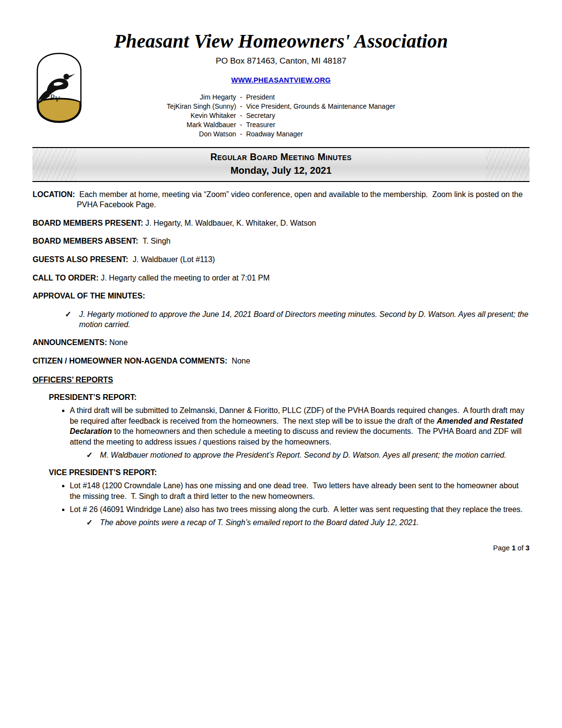P V
Pheasant View Homeowners' Association
PO Box 871463, Canton, MI 48187
WWW.PHEASANTVIEW.ORG
| Jim Hegarty | - | President |
| TejKiran Singh (Sunny) | - | Vice President, Grounds & Maintenance Manager |
| Kevin Whitaker | - | Secretary |
| Mark Waldbauer | - | Treasurer |
| Don Watson | - | Roadway Manager |
Regular Board Meeting Minutes
Monday, July 12, 2021
LOCATION: Each member at home, meeting via “Zoom” video conference, open and available to the membership. Zoom link is posted on the PVHA Facebook Page.
BOARD MEMBERS PRESENT: J. Hegarty, M. Waldbauer, K. Whitaker, D. Watson
BOARD MEMBERS ABSENT: T. Singh
GUESTS ALSO PRESENT: J. Waldbauer (Lot #113)
CALL TO ORDER: J. Hegarty called the meeting to order at 7:01 PM
APPROVAL OF THE MINUTES:
J. Hegarty motioned to approve the June 14, 2021 Board of Directors meeting minutes. Second by D. Watson. Ayes all present; the motion carried.
ANNOUNCEMENTS: None
CITIZEN / HOMEOWNER NON-AGENDA COMMENTS: None
OFFICERS’ REPORTS
PRESIDENT’S REPORT:
A third draft will be submitted to Zelmanski, Danner & Fioritto, PLLC (ZDF) of the PVHA Boards required changes. A fourth draft may be required after feedback is received from the homeowners. The next step will be to issue the draft of the Amended and Restated Declaration to the homeowners and then schedule a meeting to discuss and review the documents. The PVHA Board and ZDF will attend the meeting to address issues / questions raised by the homeowners.
M. Waldbauer motioned to approve the President’s Report. Second by D. Watson. Ayes all present; the motion carried.
VICE PRESIDENT’S REPORT:
Lot #148 (1200 Crowndale Lane) has one missing and one dead tree. Two letters have already been sent to the homeowner about the missing tree. T. Singh to draft a third letter to the new homeowners.
Lot # 26 (46091 Windridge Lane) also has two trees missing along the curb. A letter was sent requesting that they replace the trees.
The above points were a recap of T. Singh’s emailed report to the Board dated July 12, 2021.
Page 1 of 3